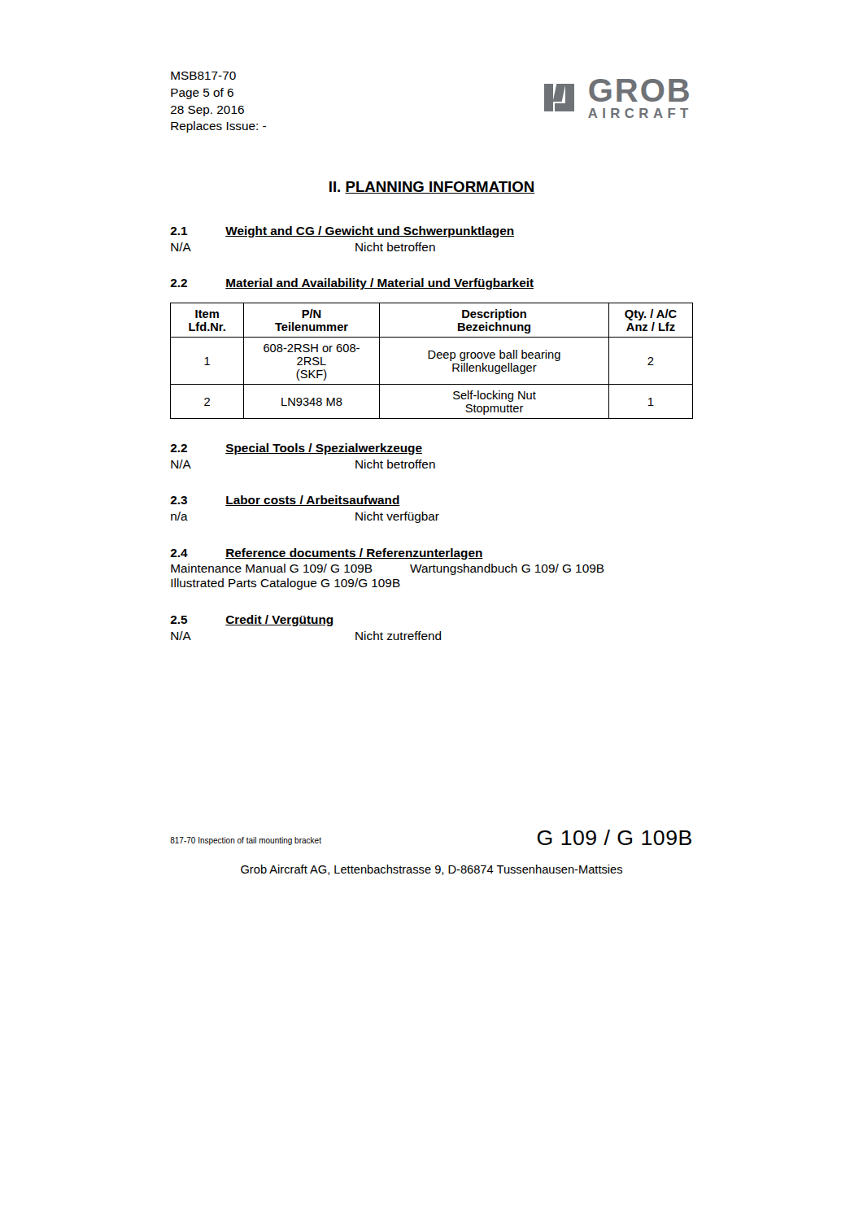MSB817-70
Page 5 of 6
28 Sep. 2016
Replaces Issue: -
GROB
AIRCRAFT
II. PLANNING INFORMATION
2.1
Weight and CG / Gewicht und Schwerpunktlagen
N/A
Nicht betroffen
2.2
Material and Availability / Material und Verfügbarkeit
| Item Lfd.Nr. | P/N Teilenummer | Description Bezeichnung | Qty. / A/C Anz / Lfz |
| --- | --- | --- | --- |
| 1 | 608-2RSH or 608-2RSL (SKF) | Deep groove ball bearing Rillenkugellager | 2 |
| 2 | LN9348 M8 | Self-locking Nut Stopmutter | 1 |
2.2
Special Tools / Spezialwerkzeuge
N/A
Nicht betroffen
2.3
Labor costs / Arbeitsaufwand
n/a
Nicht verfügbar
2.4
Reference documents / Referenzunterlagen
Maintenance Manual G 109/ G 109B
Wartungshandbuch G 109/ G 109B
Illustrated Parts Catalogue G 109/G 109B
2.5
Credit / Vergütung
N/A
Nicht zutreffend
817-70 Inspection of tail mounting bracket
G 109 / G 109B
Grob Aircraft AG, Lettenbachstrasse 9, D-86874 Tussenhausen-Mattsies